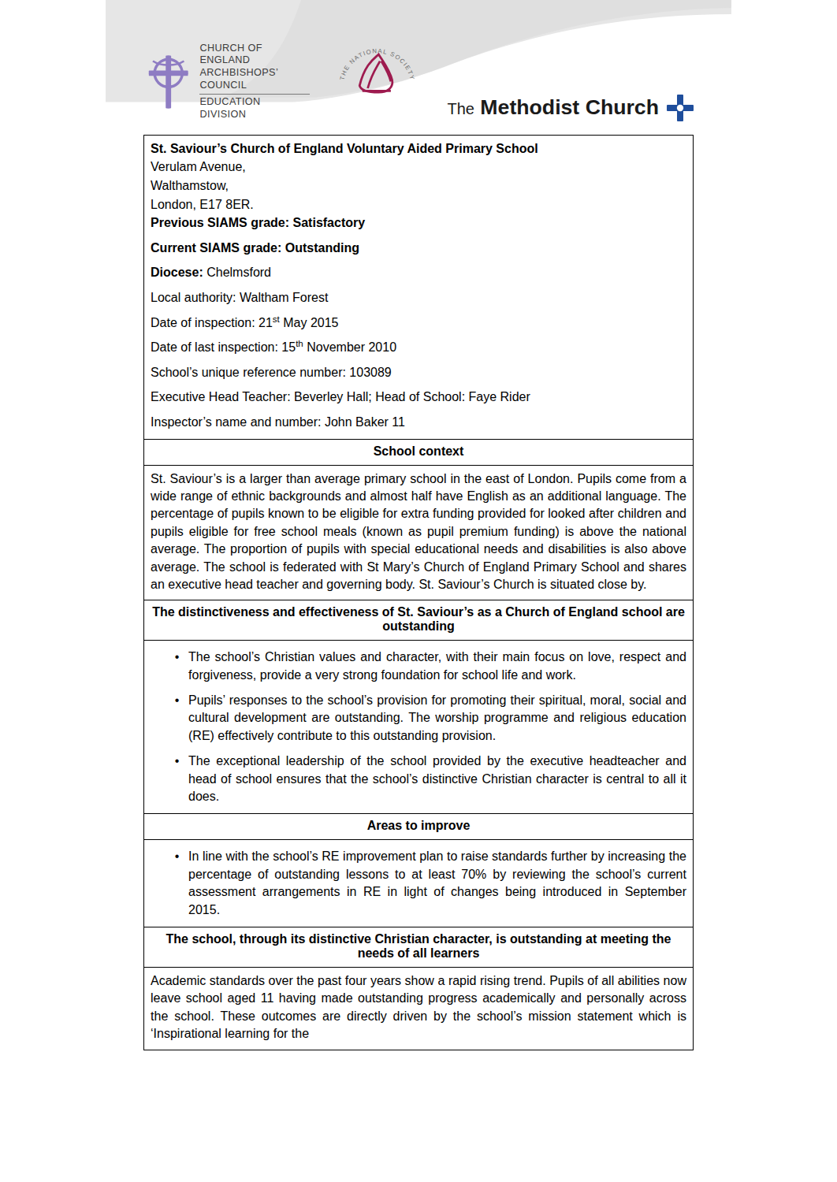Church of England
Archbishops’ Council
Education Division
THE NATIONAL SOCIETY
The Methodist Church
| St. Saviour’s Church of England Voluntary Aided Primary School Verulam Avenue, Walthamstow, London, E17 8ER. Previous SIAMS grade: Satisfactory Current SIAMS grade: Outstanding Diocese: Chelmsford Local authority: Waltham Forest Date of inspection: 21 st May 2015 Date of last inspection: 15 th November 2010 School’s unique reference number: 103089 Executive Head Teacher: Beverley Hall; Head of School: Faye Rider Inspector’s name and number: John Baker 11 |
| School context |
| St. Saviour’s is a larger than average primary school in the east of London. Pupils come from a wide range of ethnic backgrounds and almost half have English as an additional language. The percentage of pupils known to be eligible for extra funding provided for looked after children and pupils eligible for free school meals (known as pupil premium funding) is above the national average. The proportion of pupils with special educational needs and disabilities is also above average. The school is federated with St Mary’s Church of England Primary School and shares an executive head teacher and governing body. St. Saviour’s Church is situated close by. |
| The distinctiveness and effectiveness of St. Saviour’s as a Church of England school are outstanding |
| The school’s Christian values and character, with their main focus on love, respect and forgiveness, provide a very strong foundation for school life and work. Pupils’ responses to the school’s provision for promoting their spiritual, moral, social and cultural development are outstanding. The worship programme and religious education (RE) effectively contribute to this outstanding provision. The exceptional leadership of the school provided by the executive headteacher and head of school ensures that the school’s distinctive Christian character is central to all it does. |
| Areas to improve |
| In line with the school’s RE improvement plan to raise standards further by increasing the percentage of outstanding lessons to at least 70% by reviewing the school’s current assessment arrangements in RE in light of changes being introduced in September 2015. |
| The school, through its distinctive Christian character, is outstanding at meeting the needs of all learners |
| Academic standards over the past four years show a rapid rising trend. Pupils of all abilities now leave school aged 11 having made outstanding progress academically and personally across the school. These outcomes are directly driven by the school’s mission statement which is ‘Inspirational learning for the |